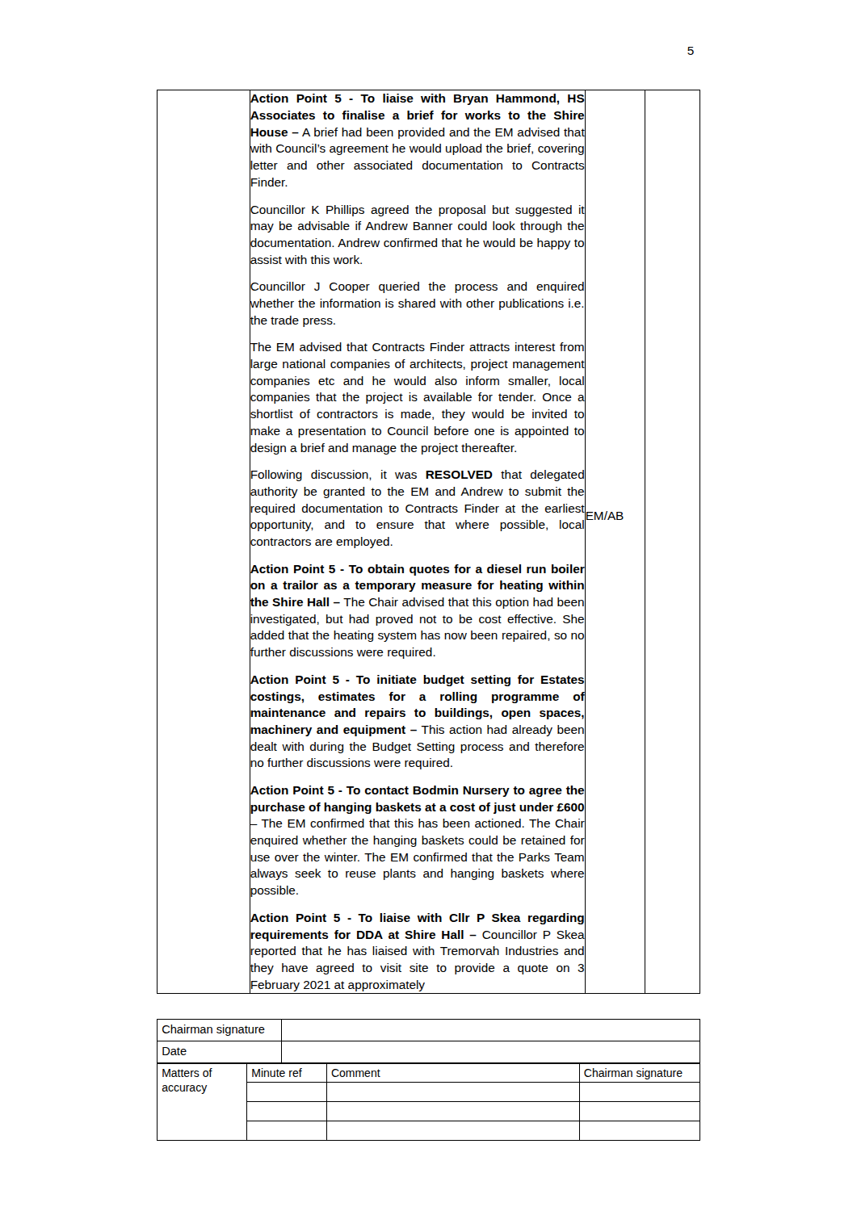5
| | Action Point 5 - To liaise with Bryan Hammond, HS Associates to finalise a brief for works to the Shire House – A brief had been provided and the EM advised that with Council’s agreement he would upload the brief, covering letter and other associated documentation to Contracts Finder. Councillor K Phillips agreed the proposal but suggested it may be advisable if Andrew Banner could look through the documentation. Andrew confirmed that he would be happy to assist with this work. Councillor J Cooper queried the process and enquired whether the information is shared with other publications i.e. the trade press. The EM advised that Contracts Finder attracts interest from large national companies of architects, project management companies etc and he would also inform smaller, local companies that the project is available for tender. Once a shortlist of contractors is made, they would be invited to make a presentation to Council before one is appointed to design a brief and manage the project thereafter. Following discussion, it was RESOLVED that delegated authority be granted to the EM and Andrew to submit the required documentation to Contracts Finder at the earliest opportunity, and to ensure that where possible, local contractors are employed. Action Point 5 - To obtain quotes for a diesel run boiler on a trailor as a temporary measure for heating within the Shire Hall – The Chair advised that this option had been investigated, but had proved not to be cost effective. She added that the heating system has now been repaired, so no further discussions were required. Action Point 5 - To initiate budget setting for Estates costings, estimates for a rolling programme of maintenance and repairs to buildings, open spaces, machinery and equipment – This action had already been dealt with during the Budget Setting process and therefore no further discussions were required. Action Point 5 - To contact Bodmin Nursery to agree the purchase of hanging baskets at a cost of just under £600 – The EM confirmed that this has been actioned. The Chair enquired whether the hanging baskets could be retained for use over the winter. The EM confirmed that the Parks Team always seek to reuse plants and hanging baskets where possible. Action Point 5 - To liaise with Cllr P Skea regarding requirements for DDA at Shire Hall – Councillor P Skea reported that he has liaised with Tremorvah Industries and they have agreed to visit site to provide a quote on 3 February 2021 at approximately | EM/AB | |
| Chairman signature | |
| Date | |
| Matters of accuracy | Minute ref | Comment | Chairman signature |